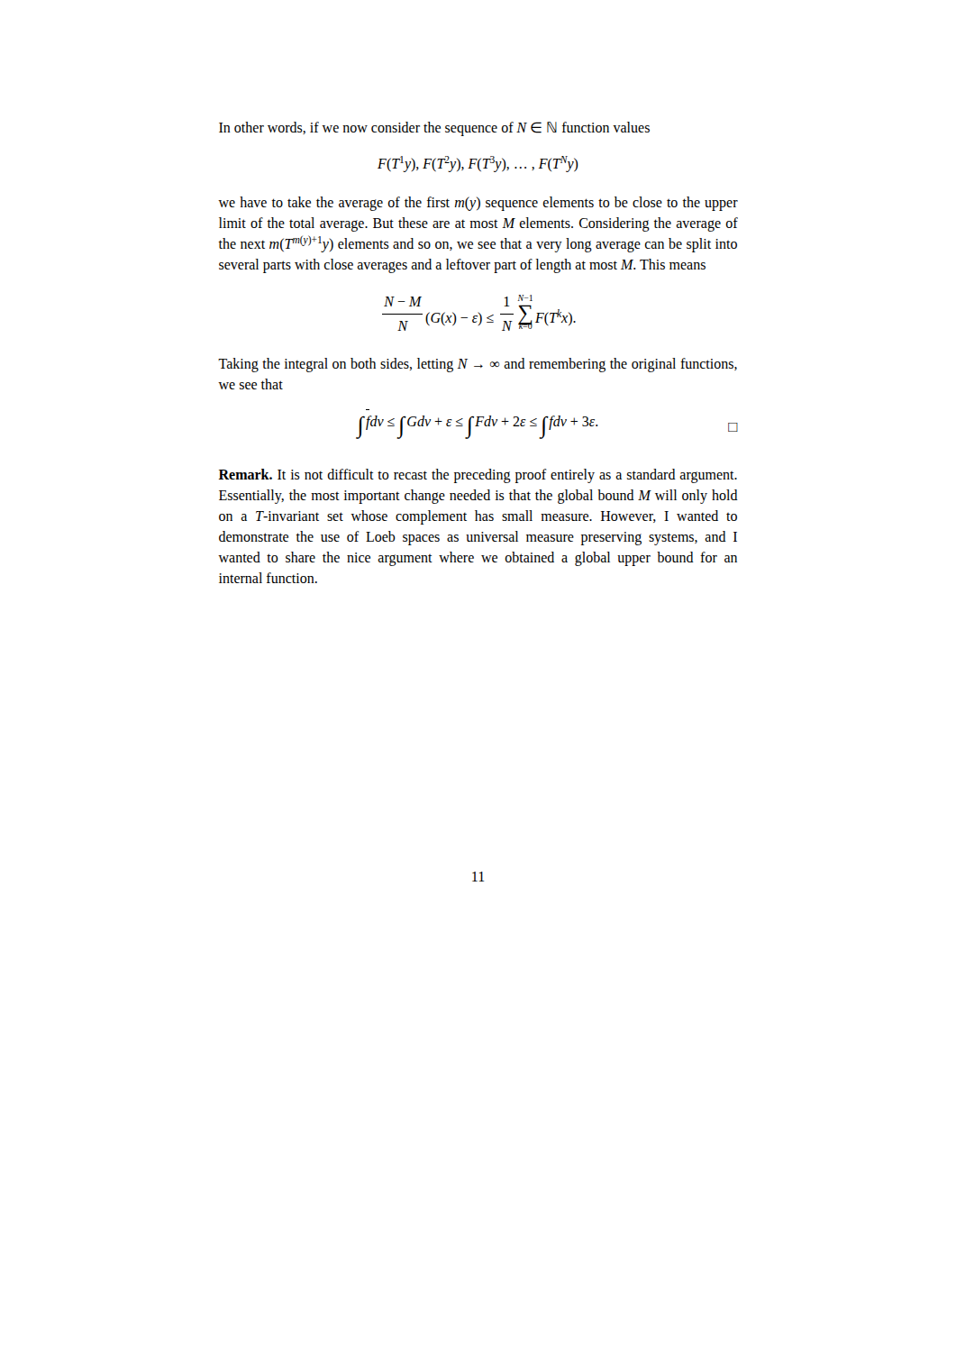In other words, if we now consider the sequence of N ∈ ℕ function values
F(T1y), F(T2y), F(T3y), … , F(TNy)
we have to take the average of the first m(y) sequence elements to be close to the upper limit of the total average. But these are at most M elements. Considering the average of the next m(Tm(y)+1y) elements and so on, we see that a very long average can be split into several parts with close averages and a leftover part of length at most M. This means
N − M N(G(x) − ε) ≤ 1 N N−1∑k=0 F(Tkx).
Taking the integral on both sides, letting N → ∞ and remembering the original functions, we see that
∫fdν ≤ ∫Gdν + ε ≤ ∫Fdν + 2ε ≤ ∫fdν + 3ε. □
Remark. It is not difficult to recast the preceding proof entirely as a standard argument. Essentially, the most important change needed is that the global bound M will only hold on a T-invariant set whose complement has small measure. However, I wanted to demonstrate the use of Loeb spaces as universal measure preserving systems, and I wanted to share the nice argument where we obtained a global upper bound for an internal function.
11